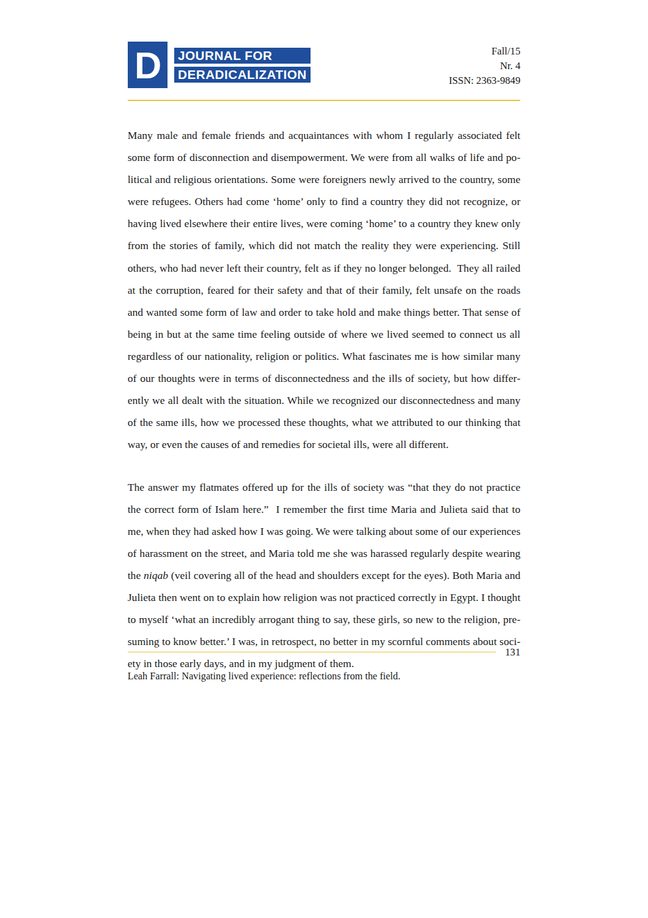D
Journal for Deradicalization
Fall/15
Nr. 4
ISSN: 2363-9849
Many male and female friends and acquaintances with whom I regularly associated felt some form of disconnection and disempowerment. We were from all walks of life and political and religious orientations. Some were foreigners newly arrived to the country, some were refugees. Others had come ‘home’ only to find a country they did not recognize, or having lived elsewhere their entire lives, were coming ‘home’ to a country they knew only from the stories of family, which did not match the reality they were experiencing. Still others, who had never left their country, felt as if they no longer belonged. They all railed at the corruption, feared for their safety and that of their family, felt unsafe on the roads and wanted some form of law and order to take hold and make things better. That sense of being in but at the same time feeling outside of where we lived seemed to connect us all regardless of our nationality, religion or politics. What fascinates me is how similar many of our thoughts were in terms of disconnectedness and the ills of society, but how differently we all dealt with the situation. While we recognized our disconnectedness and many of the same ills, how we processed these thoughts, what we attributed to our thinking that way, or even the causes of and remedies for societal ills, were all different.
The answer my flatmates offered up for the ills of society was “that they do not practice the correct form of Islam here.” I remember the first time Maria and Julieta said that to me, when they had asked how I was going. We were talking about some of our experiences of harassment on the street, and Maria told me she was harassed regularly despite wearing the niqab (veil covering all of the head and shoulders except for the eyes). Both Maria and Julieta then went on to explain how religion was not practiced correctly in Egypt. I thought to myself ‘what an incredibly arrogant thing to say, these girls, so new to the religion, presuming to know better.’ I was, in retrospect, no better in my scornful comments about society in those early days, and in my judgment of them.
131
Leah Farrall: Navigating lived experience: reflections from the field.